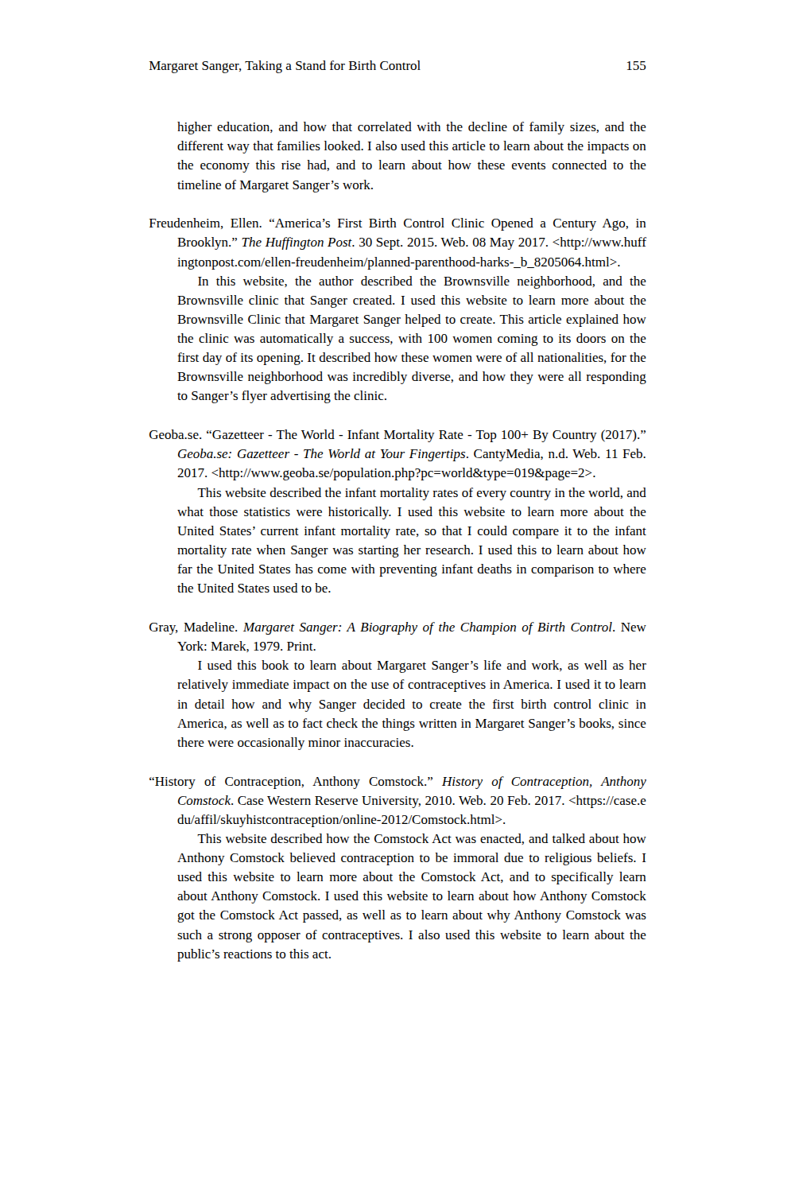Margaret Sanger, Taking a Stand for Birth Control 155
higher education, and how that correlated with the decline of family sizes, and the different way that families looked. I also used this article to learn about the impacts on the economy this rise had, and to learn about how these events connected to the timeline of Margaret Sanger’s work.
Freudenheim, Ellen. “America’s First Birth Control Clinic Opened a Century Ago, in Brooklyn.” The Huffington Post. 30 Sept. 2015. Web. 08 May 2017. <http://www.huffingtonpost.com/ellen-freudenheim/planned-parenthood-harks-_b_8205064.html>.
In this website, the author described the Brownsville neighborhood, and the Brownsville clinic that Sanger created. I used this website to learn more about the Brownsville Clinic that Margaret Sanger helped to create. This article explained how the clinic was automatically a success, with 100 women coming to its doors on the first day of its opening. It described how these women were of all nationalities, for the Brownsville neighborhood was incredibly diverse, and how they were all responding to Sanger’s flyer advertising the clinic.
Geoba.se. “Gazetteer - The World - Infant Mortality Rate - Top 100+ By Country (2017).” Geoba.se: Gazetteer - The World at Your Fingertips. CantyMedia, n.d. Web. 11 Feb. 2017. <http://www.geoba.se/population.php?pc=world&type=019&page=2>.
This website described the infant mortality rates of every country in the world, and what those statistics were historically. I used this website to learn more about the United States’ current infant mortality rate, so that I could compare it to the infant mortality rate when Sanger was starting her research. I used this to learn about how far the United States has come with preventing infant deaths in comparison to where the United States used to be.
Gray, Madeline. Margaret Sanger: A Biography of the Champion of Birth Control. New York: Marek, 1979. Print.
I used this book to learn about Margaret Sanger’s life and work, as well as her relatively immediate impact on the use of contraceptives in America. I used it to learn in detail how and why Sanger decided to create the first birth control clinic in America, as well as to fact check the things written in Margaret Sanger’s books, since there were occasionally minor inaccuracies.
“History of Contraception, Anthony Comstock.” History of Contraception, Anthony Comstock. Case Western Reserve University, 2010. Web. 20 Feb. 2017. <https://case.edu/affil/skuyhistcontraception/online-2012/Comstock.html>.
This website described how the Comstock Act was enacted, and talked about how Anthony Comstock believed contraception to be immoral due to religious beliefs. I used this website to learn more about the Comstock Act, and to specifically learn about Anthony Comstock. I used this website to learn about how Anthony Comstock got the Comstock Act passed, as well as to learn about why Anthony Comstock was such a strong opposer of contraceptives. I also used this website to learn about the public’s reactions to this act.